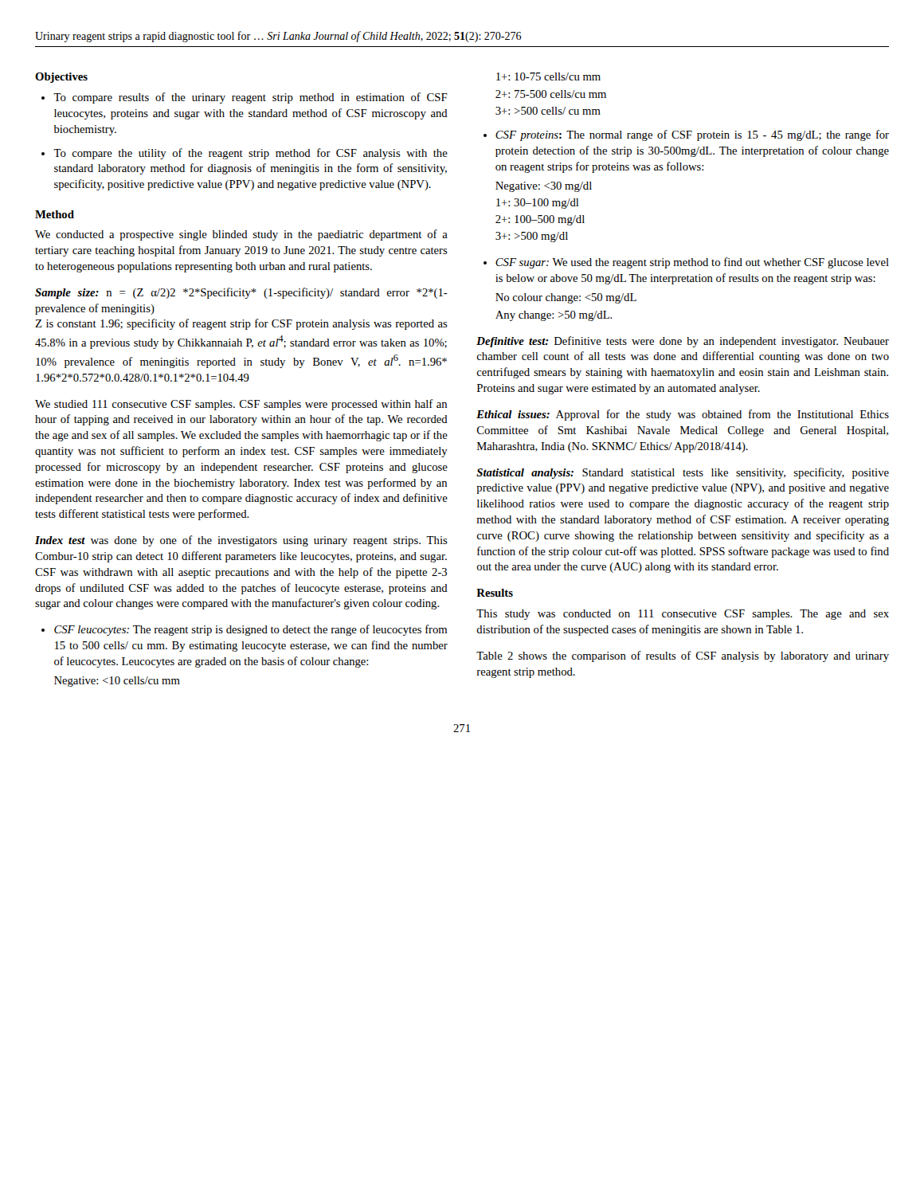Urinary reagent strips a rapid diagnostic tool for … Sri Lanka Journal of Child Health, 2022; 51(2): 270-276
Objectives
To compare results of the urinary reagent strip method in estimation of CSF leucocytes, proteins and sugar with the standard method of CSF microscopy and biochemistry.
To compare the utility of the reagent strip method for CSF analysis with the standard laboratory method for diagnosis of meningitis in the form of sensitivity, specificity, positive predictive value (PPV) and negative predictive value (NPV).
Method
We conducted a prospective single blinded study in the paediatric department of a tertiary care teaching hospital from January 2019 to June 2021. The study centre caters to heterogeneous populations representing both urban and rural patients.
Sample size: n = (Z α/2)2 *2*Specificity* (1-specificity)/ standard error *2*(1- prevalence of meningitis)
Z is constant 1.96; specificity of reagent strip for CSF protein analysis was reported as 45.8% in a previous study by Chikkannaiah P, et al4; standard error was taken as 10%; 10% prevalence of meningitis reported in study by Bonev V, et al6. n=1.96* 1.96*2*0.572*0.0.428/0.1*0.1*2*0.1=104.49
We studied 111 consecutive CSF samples. CSF samples were processed within half an hour of tapping and received in our laboratory within an hour of the tap. We recorded the age and sex of all samples. We excluded the samples with haemorrhagic tap or if the quantity was not sufficient to perform an index test. CSF samples were immediately processed for microscopy by an independent researcher. CSF proteins and glucose estimation were done in the biochemistry laboratory. Index test was performed by an independent researcher and then to compare diagnostic accuracy of index and definitive tests different statistical tests were performed.
Index test was done by one of the investigators using urinary reagent strips. This Combur-10 strip can detect 10 different parameters like leucocytes, proteins, and sugar. CSF was withdrawn with all aseptic precautions and with the help of the pipette 2-3 drops of undiluted CSF was added to the patches of leucocyte esterase, proteins and sugar and colour changes were compared with the manufacturer's given colour coding.
CSF leucocytes: The reagent strip is designed to detect the range of leucocytes from 15 to 500 cells/ cu mm. By estimating leucocyte esterase, we can find the number of leucocytes. Leucocytes are graded on the basis of colour change:
Negative: <10 cells/cu mm
1+: 10-75 cells/cu mm
2+: 75-500 cells/cu mm
3+: >500 cells/ cu mm
CSF proteins: The normal range of CSF protein is 15 - 45 mg/dL; the range for protein detection of the strip is 30-500mg/dL. The interpretation of colour change on reagent strips for proteins was as follows:
Negative: <30 mg/dl
1+: 30–100 mg/dl
2+: 100–500 mg/dl
3+: >500 mg/dl
CSF sugar: We used the reagent strip method to find out whether CSF glucose level is below or above 50 mg/dL The interpretation of results on the reagent strip was:
No colour change: <50 mg/dL
Any change: >50 mg/dL.
Definitive test: Definitive tests were done by an independent investigator. Neubauer chamber cell count of all tests was done and differential counting was done on two centrifuged smears by staining with haematoxylin and eosin stain and Leishman stain. Proteins and sugar were estimated by an automated analyser.
Ethical issues: Approval for the study was obtained from the Institutional Ethics Committee of Smt Kashibai Navale Medical College and General Hospital, Maharashtra, India (No. SKNMC/ Ethics/ App/2018/414).
Statistical analysis: Standard statistical tests like sensitivity, specificity, positive predictive value (PPV) and negative predictive value (NPV), and positive and negative likelihood ratios were used to compare the diagnostic accuracy of the reagent strip method with the standard laboratory method of CSF estimation. A receiver operating curve (ROC) curve showing the relationship between sensitivity and specificity as a function of the strip colour cut-off was plotted. SPSS software package was used to find out the area under the curve (AUC) along with its standard error.
Results
This study was conducted on 111 consecutive CSF samples. The age and sex distribution of the suspected cases of meningitis are shown in Table 1.
Table 2 shows the comparison of results of CSF analysis by laboratory and urinary reagent strip method.
271